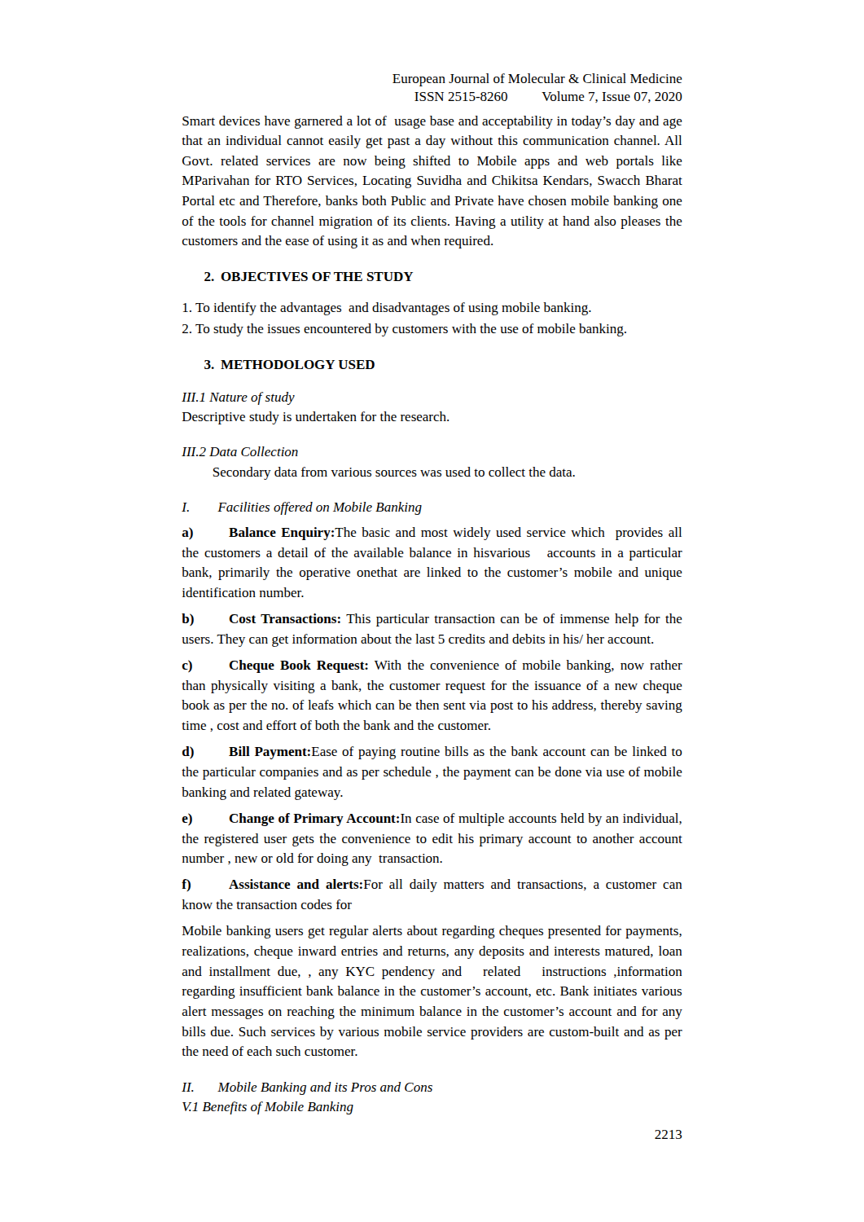European Journal of Molecular & Clinical Medicine ISSN 2515-8260 Volume 7, Issue 07, 2020
Smart devices have garnered a lot of usage base and acceptability in today’s day and age that an individual cannot easily get past a day without this communication channel. All Govt. related services are now being shifted to Mobile apps and web portals like MParivahan for RTO Services, Locating Suvidha and Chikitsa Kendars, Swacch Bharat Portal etc and Therefore, banks both Public and Private have chosen mobile banking one of the tools for channel migration of its clients. Having a utility at hand also pleases the customers and the ease of using it as and when required.
2. OBJECTIVES OF THE STUDY
1. To identify the advantages and disadvantages of using mobile banking.
2. To study the issues encountered by customers with the use of mobile banking.
3. METHODOLOGY USED
III.1 Nature of study
Descriptive study is undertaken for the research.
III.2 Data Collection
Secondary data from various sources was used to collect the data.
I. Facilities offered on Mobile Banking
a) Balance Enquiry: The basic and most widely used service which provides all the customers a detail of the available balance in hisvarious accounts in a particular bank, primarily the operative onethat are linked to the customer’s mobile and unique identification number.
b) Cost Transactions: This particular transaction can be of immense help for the users. They can get information about the last 5 credits and debits in his/ her account.
c) Cheque Book Request: With the convenience of mobile banking, now rather than physically visiting a bank, the customer request for the issuance of a new cheque book as per the no. of leafs which can be then sent via post to his address, thereby saving time , cost and effort of both the bank and the customer.
d) Bill Payment: Ease of paying routine bills as the bank account can be linked to the particular companies and as per schedule , the payment can be done via use of mobile banking and related gateway.
e) Change of Primary Account: In case of multiple accounts held by an individual, the registered user gets the convenience to edit his primary account to another account number , new or old for doing any transaction.
f) Assistance and alerts: For all daily matters and transactions, a customer can know the transaction codes for
Mobile banking users get regular alerts about regarding cheques presented for payments, realizations, cheque inward entries and returns, any deposits and interests matured, loan and installment due, , any KYC pendency and related instructions ,information regarding insufficient bank balance in the customer’s account, etc. Bank initiates various alert messages on reaching the minimum balance in the customer’s account and for any bills due. Such services by various mobile service providers are custom-built and as per the need of each such customer.
II. Mobile Banking and its Pros and Cons
V.1 Benefits of Mobile Banking
2213